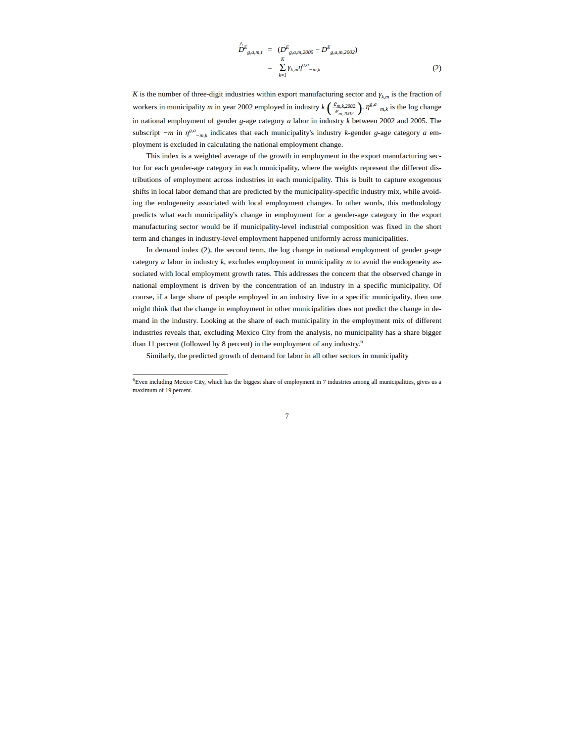| ^ D E g,a,m,t | = | ( D E g,a,m,2005 − D E g,a,m,2002 ) | |
| | = | K Σ k=1 γ k,m η g,a −m,k | (2) |
K is the number of three-digit industries within export manufacturing sector and γk,m is the fraction of workers in municipality m in year 2002 employed in industry k (em,k,2002 em,2002). ηg,a−m,k is the log change in national employment of gender g-age category a labor in industry k between 2002 and 2005. The subscript −m in ηg,a−m,k indicates that each municipality's industry k-gender g-age category a employment is excluded in calculating the national employment change.
This index is a weighted average of the growth in employment in the export manufacturing sector for each gender-age category in each municipality, where the weights represent the different distributions of employment across industries in each municipality. This is built to capture exogenous shifts in local labor demand that are predicted by the municipality-specific industry mix, while avoiding the endogeneity associated with local employment changes. In other words, this methodology predicts what each municipality's change in employment for a gender-age category in the export manufacturing sector would be if municipality-level industrial composition was fixed in the short term and changes in industry-level employment happened uniformly across municipalities.
In demand index (2), the second term, the log change in national employment of gender g-age category a labor in industry k, excludes employment in municipality m to avoid the endogeneity associated with local employment growth rates. This addresses the concern that the observed change in national employment is driven by the concentration of an industry in a specific municipality. Of course, if a large share of people employed in an industry live in a specific municipality, then one might think that the change in employment in other municipalities does not predict the change in demand in the industry. Looking at the share of each municipality in the employment mix of different industries reveals that, excluding Mexico City from the analysis, no municipality has a share bigger than 11 percent (followed by 8 percent) in the employment of any industry.6
Similarly, the predicted growth of demand for labor in all other sectors in municipality
6Even including Mexico City, which has the biggest share of employment in 7 industries among all municipalities, gives us a maximum of 19 percent.
7